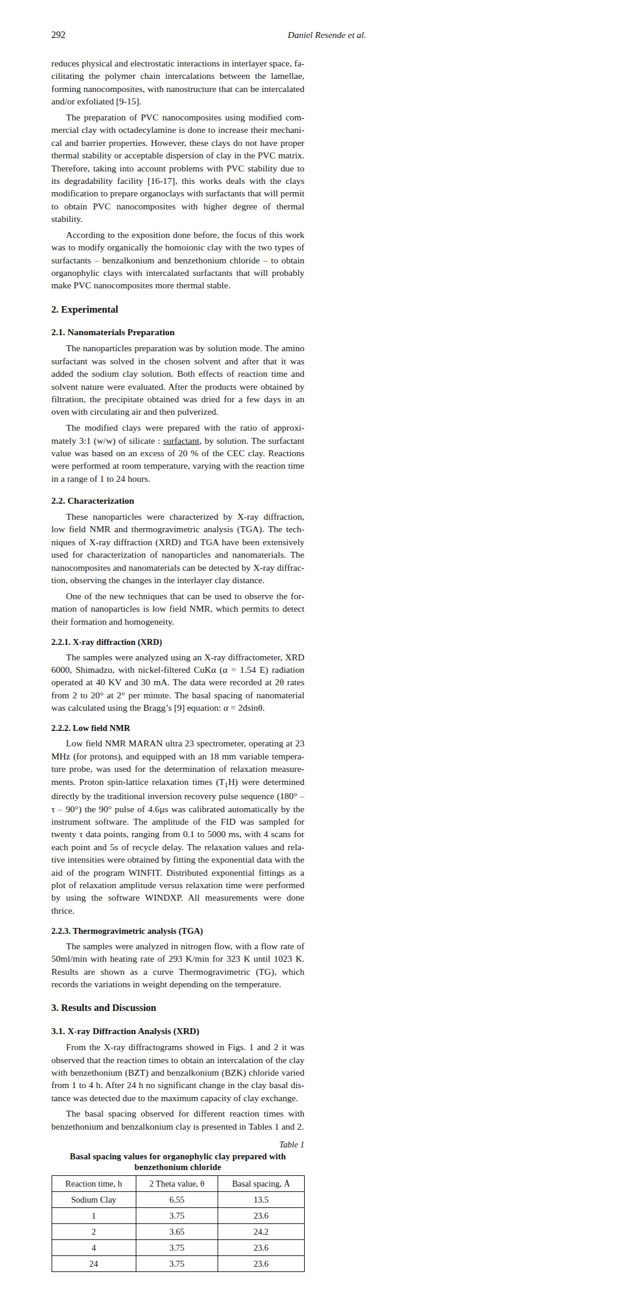292
Daniel Resende et al.
reduces physical and electrostatic interactions in interlayer space, facilitating the polymer chain intercalations between the lamellae, forming nanocomposites, with nanostructure that can be intercalated and/or exfoliated [9-15].
The preparation of PVC nanocomposites using modified commercial clay with octadecylamine is done to increase their mechanical and barrier properties. However, these clays do not have proper thermal stability or acceptable dispersion of clay in the PVC matrix. Therefore, taking into account problems with PVC stability due to its degradability facility [16-17], this works deals with the clays modification to prepare organoclays with surfactants that will permit to obtain PVC nanocomposites with higher degree of thermal stability.
According to the exposition done before, the focus of this work was to modify organically the homoionic clay with the two types of surfactants – benzalkonium and benzethonium chloride – to obtain organophylic clays with intercalated surfactants that will probably make PVC nanocomposites more thermal stable.
2. Experimental
2.1. Nanomaterials Preparation
The nanoparticles preparation was by solution mode. The amino surfactant was solved in the chosen solvent and after that it was added the sodium clay solution. Both effects of reaction time and solvent nature were evaluated. After the products were obtained by filtration, the precipitate obtained was dried for a few days in an oven with circulating air and then pulverized.
The modified clays were prepared with the ratio of approximately 3:1 (w/w) of silicate : surfactant, by solution. The surfactant value was based on an excess of 20 % of the CEC clay. Reactions were performed at room temperature, varying with the reaction time in a range of 1 to 24 hours.
2.2. Characterization
These nanoparticles were characterized by X-ray diffraction, low field NMR and thermogravimetric analysis (TGA). The techniques of X-ray diffraction (XRD) and TGA have been extensively used for characterization of nanoparticles and nanomaterials. The nanocomposites and nanomaterials can be detected by X-ray diffraction, observing the changes in the interlayer clay distance.
One of the new techniques that can be used to observe the formation of nanoparticles is low field NMR, which permits to detect their formation and homogeneity.
2.2.1. X-ray diffraction (XRD)
The samples were analyzed using an X-ray diffractometer, XRD 6000, Shimadzu, with nickel-filtered CuKα (α = 1.54 E) radiation operated at 40 KV and 30 mA. The data were recorded at 2θ rates from 2 to 20° at 2° per minute. The basal spacing of nanomaterial was calculated using the Bragg’s [9] equation: α = 2dsinθ.
2.2.2. Low field NMR
Low field NMR MARAN ultra 23 spectrometer, operating at 23 MHz (for protons), and equipped with an 18 mm variable temperature probe, was used for the determination of relaxation measurements. Proton spin-lattice relaxation times (T1 H) were determined directly by the traditional inversion recovery pulse sequence (180° – τ – 90°) the 90° pulse of 4.6µs was calibrated automatically by the instrument software. The amplitude of the FID was sampled for twenty τ data points, ranging from 0.1 to 5000 ms, with 4 scans for each point and 5s of recycle delay. The relaxation values and relative intensities were obtained by fitting the exponential data with the aid of the program WINFIT. Distributed exponential fittings as a plot of relaxation amplitude versus relaxation time were performed by using the software WINDXP. All measurements were done thrice.
2.2.3. Thermogravimetric analysis (TGA)
The samples were analyzed in nitrogen flow, with a flow rate of 50ml/min with heating rate of 293 K/min for 323 K until 1023 K. Results are shown as a curve Thermogravimetric (TG), which records the variations in weight depending on the temperature.
3. Results and Discussion
3.1. X-ray Diffraction Analysis (XRD)
From the X-ray diffractograms showed in Figs. 1 and 2 it was observed that the reaction times to obtain an intercalation of the clay with benzethonium (BZT) and benzalkonium (BZK) chloride varied from 1 to 4 h. After 24 h no significant change in the clay basal distance was detected due to the maximum capacity of clay exchange.
The basal spacing observed for different reaction times with benzethonium and benzalkonium clay is presented in Tables 1 and 2.
Table 1
Basal spacing values for organophylic clay prepared with benzethonium chloride
| Reaction time, h | 2 Theta value, θ | Basal spacing, Å |
| --- | --- | --- |
| Sodium Clay | 6.55 | 13.5 |
| 1 | 3.75 | 23.6 |
| 2 | 3.65 | 24.2 |
| 4 | 3.75 | 23.6 |
| 24 | 3.75 | 23.6 |